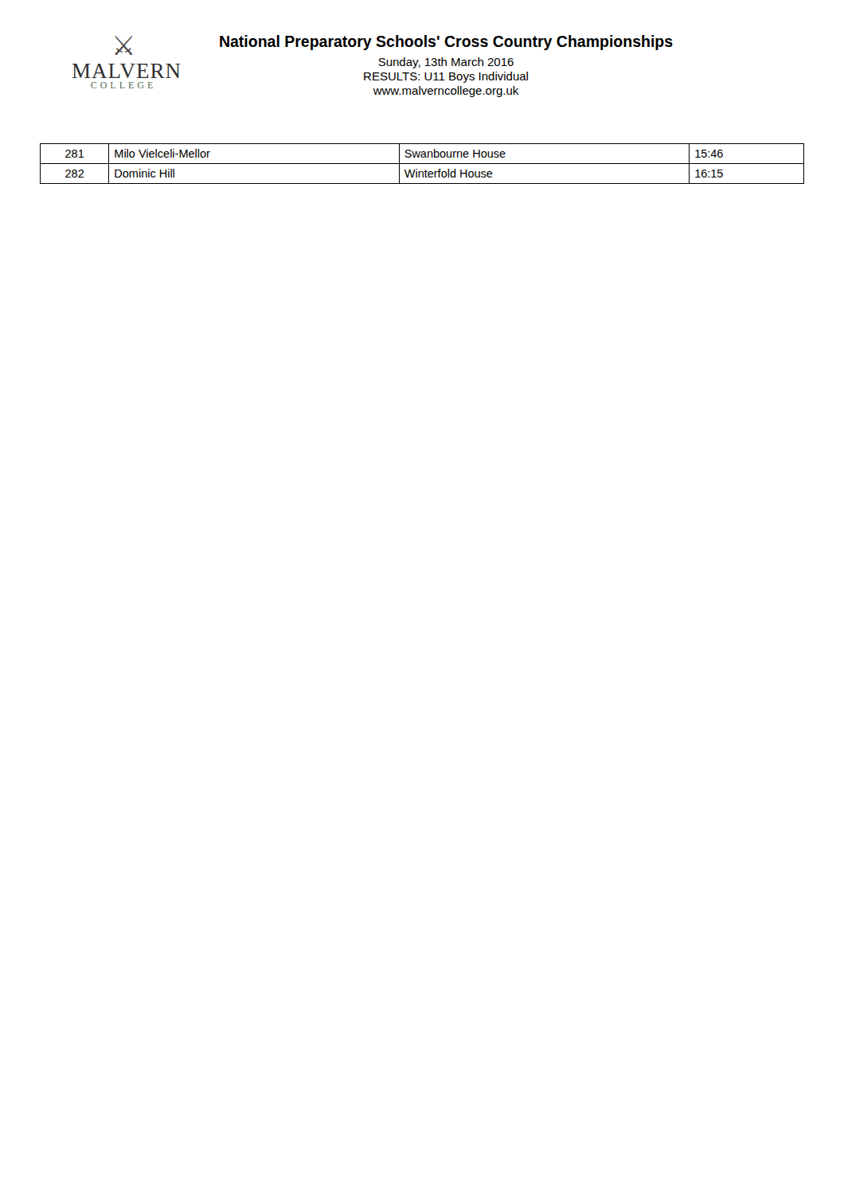⚔ MALVERN COLLEGE
National Preparatory Schools' Cross Country Championships
Sunday, 13th March 2016
RESULTS: U11 Boys Individual
www.malverncollege.org.uk
| 281 | Milo Vielceli-Mellor | Swanbourne House | 15:46 |
| 282 | Dominic Hill | Winterfold House | 16:15 |